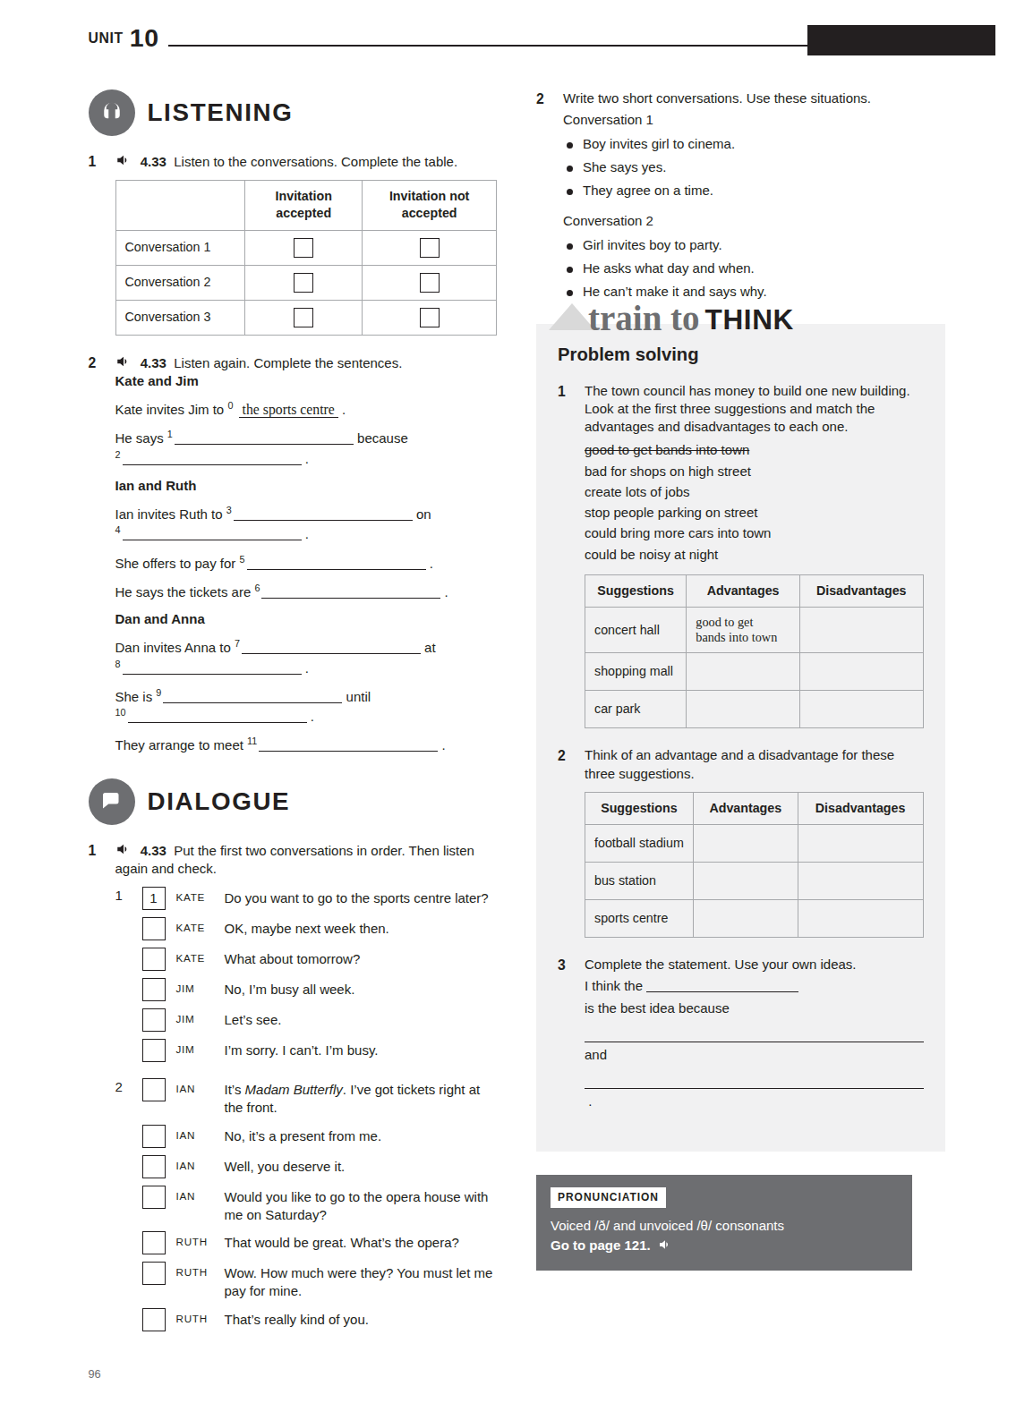Unit 10
Listening
4.33 Listen to the conversations. Complete the table.
| | Invitation accepted | Invitation not accepted |
| --- | --- | --- |
| Conversation 1 | | |
| Conversation 2 | | |
| Conversation 3 | | |
4.33 Listen again. Complete the sentences.
Kate and Jim
Kate invites Jim to 0 the sports centre .
He says 1 because
2 .
Ian and Ruth
Ian invites Ruth to 3 on
4 .
She offers to pay for 5 .
He says the tickets are 6 .
Dan and Anna
Dan invites Anna to 7 at
8 .
She is 9 until
10 .
They arrange to meet 11 .
Dialogue
4.33 Put the first two conversations in order. Then listen again and check.
1 1 Kate Do you want to go to the sports centre later?
Kate OK, maybe next week then.
Kate What about tomorrow?
Jim No, I’m busy all week.
Jim Let’s see.
Jim I’m sorry. I can’t. I’m busy.
2 Ian It’s Madam Butterfly. I’ve got tickets right at the front.
Ian No, it’s a present from me.
Ian Well, you deserve it.
Ian Would you like to go to the opera house with me on Saturday?
Ruth That would be great. What’s the opera?
Ruth Wow. How much were they? You must let me pay for mine.
Ruth That’s really kind of you.
Write two short conversations. Use these situations.
Conversation 1
Boy invites girl to cinema.
She says yes.
They agree on a time.
Conversation 2
Girl invites boy to party.
He asks what day and when.
He can’t make it and says why.
train to Think
Problem solving
The town council has money to build one new building. Look at the first three suggestions and match the advantages and disadvantages to each one.
good to get bands into town
bad for shops on high street
create lots of jobs
stop people parking on street
could bring more cars into town
could be noisy at night
| Suggestions | Advantages | Disadvantages |
| --- | --- | --- |
| concert hall | good to get bands into town | |
| shopping mall | | |
| car park | | |
Think of an advantage and a disadvantage for these three suggestions.
| Suggestions | Advantages | Disadvantages |
| --- | --- | --- |
| football stadium | | |
| bus station | | |
| sports centre | | |
Complete the statement. Use your own ideas.
I think the
is the best idea because
and
.
Pronunciation
Voiced /ð/ and unvoiced /θ/ consonants
Go to page 121.
96